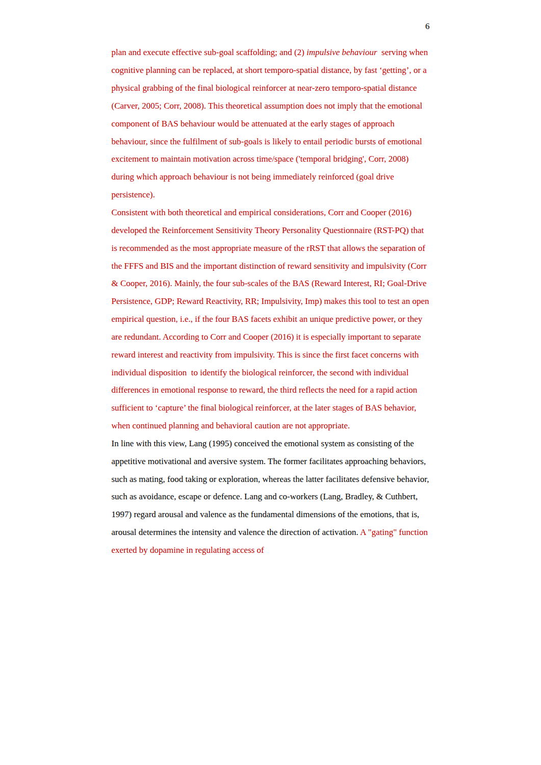6
plan and execute effective sub-goal scaffolding; and (2) impulsive behaviour serving when cognitive planning can be replaced, at short temporo-spatial distance, by fast ‘getting’, or a physical grabbing of the final biological reinforcer at near-zero temporo-spatial distance (Carver, 2005; Corr, 2008). This theoretical assumption does not imply that the emotional component of BAS behaviour would be attenuated at the early stages of approach behaviour, since the fulfilment of sub-goals is likely to entail periodic bursts of emotional excitement to maintain motivation across time/space ('temporal bridging', Corr, 2008) during which approach behaviour is not being immediately reinforced (goal drive persistence).
Consistent with both theoretical and empirical considerations, Corr and Cooper (2016) developed the Reinforcement Sensitivity Theory Personality Questionnaire (RST-PQ) that is recommended as the most appropriate measure of the rRST that allows the separation of the FFFS and BIS and the important distinction of reward sensitivity and impulsivity (Corr & Cooper, 2016). Mainly, the four sub-scales of the BAS (Reward Interest, RI; Goal-Drive Persistence, GDP; Reward Reactivity, RR; Impulsivity, Imp) makes this tool to test an open empirical question, i.e., if the four BAS facets exhibit an unique predictive power, or they are redundant. According to Corr and Cooper (2016) it is especially important to separate reward interest and reactivity from impulsivity. This is since the first facet concerns with individual disposition to identify the biological reinforcer, the second with individual differences in emotional response to reward, the third reflects the need for a rapid action sufficient to ‘capture’ the final biological reinforcer, at the later stages of BAS behavior, when continued planning and behavioral caution are not appropriate.
In line with this view, Lang (1995) conceived the emotional system as consisting of the appetitive motivational and aversive system. The former facilitates approaching behaviors, such as mating, food taking or exploration, whereas the latter facilitates defensive behavior, such as avoidance, escape or defence. Lang and co-workers (Lang, Bradley, & Cuthbert, 1997) regard arousal and valence as the fundamental dimensions of the emotions, that is, arousal determines the intensity and valence the direction of activation. A "gating" function exerted by dopamine in regulating access of